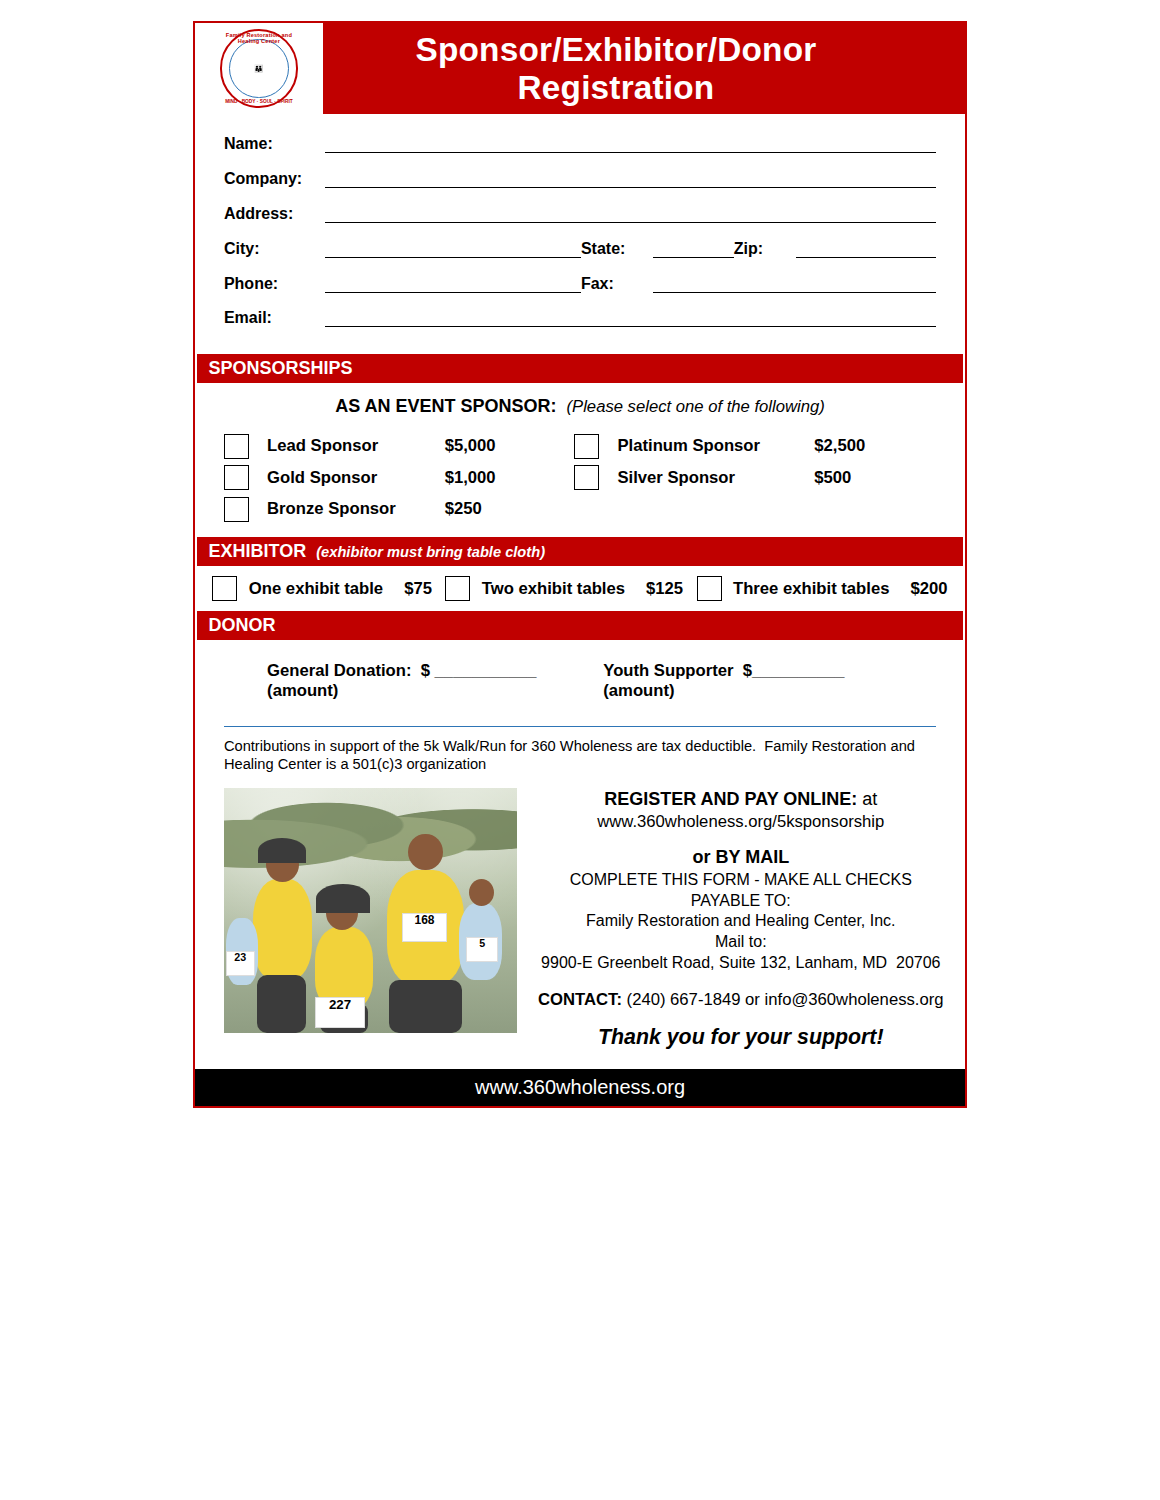Family Restoration and Healing Center
👪
MIND · BODY · SOUL · SPIRIT
Sponsor/Exhibitor/Donor Registration
| Name: | |
| Company: | |
| Address: | |
| City: | | State: | | Zip: | |
| Phone: | | Fax: | |
| Email: | |
SPONSORSHIPS
AS AN EVENT SPONSOR: (Please select one of the following)
| | Lead Sponsor | $5,000 | | Platinum Sponsor | $2,500 |
| | Gold Sponsor | $1,000 | | Silver Sponsor | $500 |
| | Bronze Sponsor | $250 | | | |
EXHIBITOR (exhibitor must bring table cloth)
One exhibit table$75
Two exhibit tables$125
Three exhibit tables$200
DONOR
General Donation: $ ___________ (amount)
Youth Supporter $__________ (amount)
Contributions in support of the 5k Walk/Run for 360 Wholeness are tax deductible. Family Restoration and Healing Center is a 501(c)3 organization
168
5
23
227
REGISTER AND PAY ONLINE: at
www.360wholeness.org/5ksponsorship
or BY MAIL
COMPLETE THIS FORM - MAKE ALL CHECKS PAYABLE TO:
Family Restoration and Healing Center, Inc.
Mail to:
9900-E Greenbelt Road, Suite 132, Lanham, MD 20706
CONTACT: (240) 667-1849 or info@360wholeness.org
Thank you for your support!
www.360wholeness.org